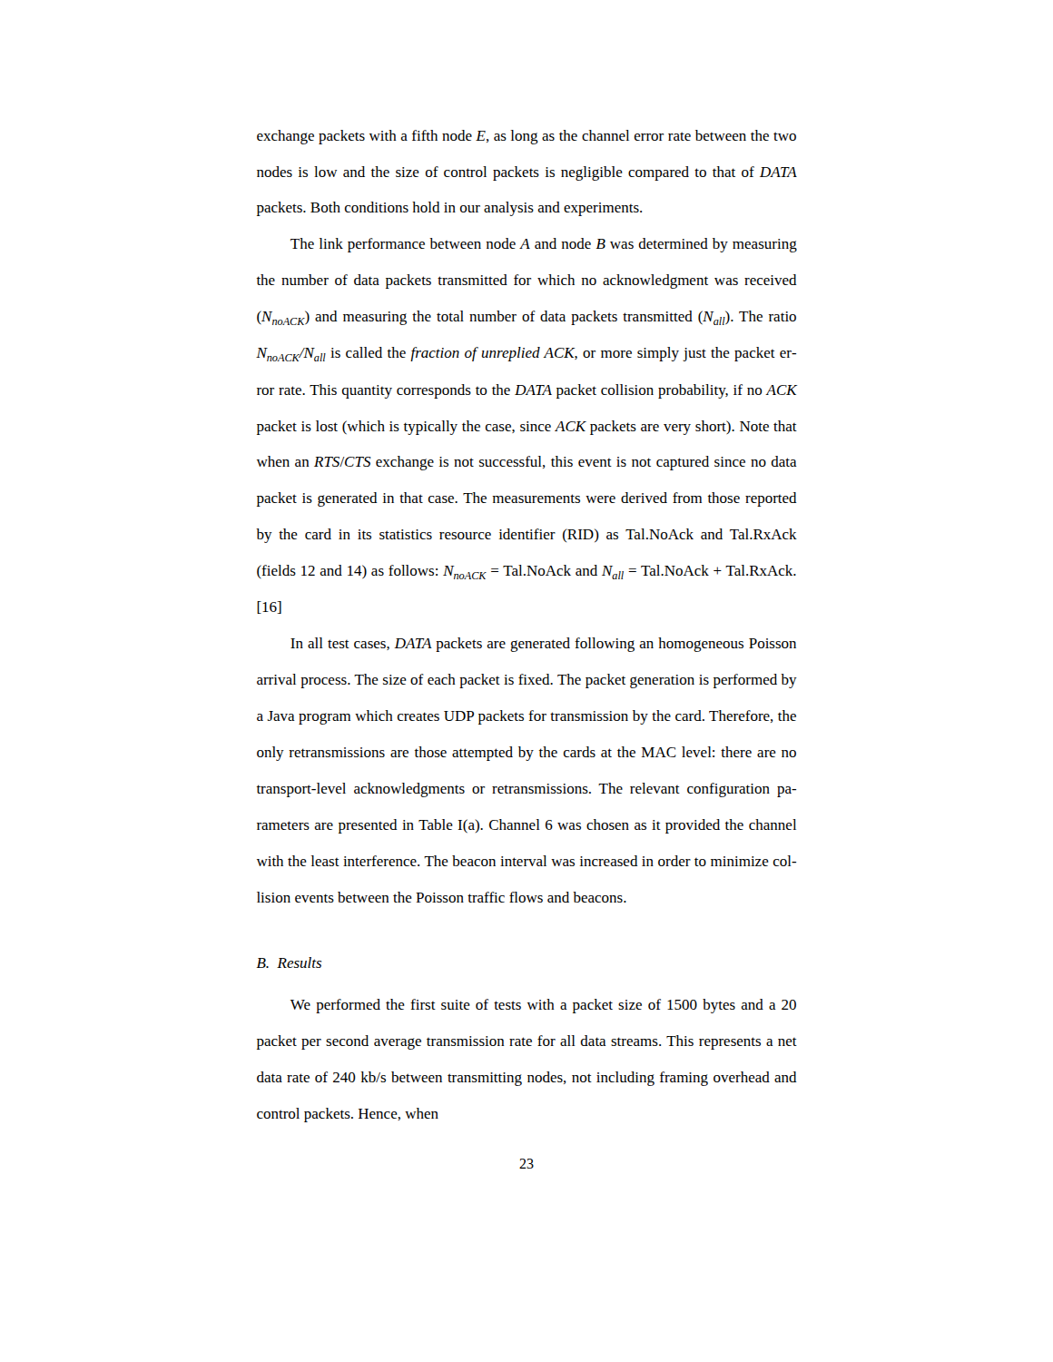exchange packets with a fifth node E, as long as the channel error rate between the two nodes is low and the size of control packets is negligible compared to that of DATA packets. Both conditions hold in our analysis and experiments.
The link performance between node A and node B was determined by measuring the number of data packets transmitted for which no acknowledgment was received (NnoACK) and measuring the total number of data packets transmitted (Nall). The ratio NnoACK/Nall is called the fraction of unreplied ACK, or more simply just the packet error rate. This quantity corresponds to the DATA packet collision probability, if no ACK packet is lost (which is typically the case, since ACK packets are very short). Note that when an RTS/CTS exchange is not successful, this event is not captured since no data packet is generated in that case. The measurements were derived from those reported by the card in its statistics resource identifier (RID) as Tal.NoAck and Tal.RxAck (fields 12 and 14) as follows: NnoACK = Tal.NoAck and Nall = Tal.NoAck + Tal.RxAck. [16]
In all test cases, DATA packets are generated following an homogeneous Poisson arrival process. The size of each packet is fixed. The packet generation is performed by a Java program which creates UDP packets for transmission by the card. Therefore, the only retransmissions are those attempted by the cards at the MAC level: there are no transport-level acknowledgments or retransmissions. The relevant configuration parameters are presented in Table I(a). Channel 6 was chosen as it provided the channel with the least interference. The beacon interval was increased in order to minimize collision events between the Poisson traffic flows and beacons.
B. Results
We performed the first suite of tests with a packet size of 1500 bytes and a 20 packet per second average transmission rate for all data streams. This represents a net data rate of 240 kb/s between transmitting nodes, not including framing overhead and control packets. Hence, when
23